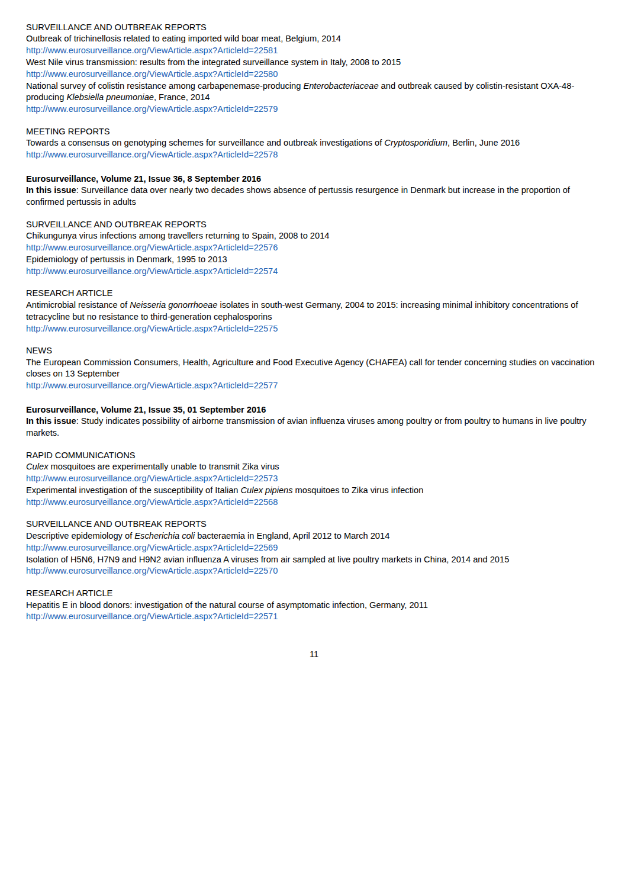SURVEILLANCE AND OUTBREAK REPORTS
Outbreak of trichinellosis related to eating imported wild boar meat, Belgium, 2014
http://www.eurosurveillance.org/ViewArticle.aspx?ArticleId=22581
West Nile virus transmission: results from the integrated surveillance system in Italy, 2008 to 2015
http://www.eurosurveillance.org/ViewArticle.aspx?ArticleId=22580
National survey of colistin resistance among carbapenemase-producing Enterobacteriaceae and outbreak caused by colistin-resistant OXA-48-producing Klebsiella pneumoniae, France, 2014
http://www.eurosurveillance.org/ViewArticle.aspx?ArticleId=22579
MEETING REPORTS
Towards a consensus on genotyping schemes for surveillance and outbreak investigations of Cryptosporidium, Berlin, June 2016
http://www.eurosurveillance.org/ViewArticle.aspx?ArticleId=22578
Eurosurveillance, Volume 21, Issue 36, 8 September 2016
In this issue: Surveillance data over nearly two decades shows absence of pertussis resurgence in Denmark but increase in the proportion of confirmed pertussis in adults
SURVEILLANCE AND OUTBREAK REPORTS
Chikungunya virus infections among travellers returning to Spain, 2008 to 2014
http://www.eurosurveillance.org/ViewArticle.aspx?ArticleId=22576
Epidemiology of pertussis in Denmark, 1995 to 2013
http://www.eurosurveillance.org/ViewArticle.aspx?ArticleId=22574
RESEARCH ARTICLE
Antimicrobial resistance of Neisseria gonorrhoeae isolates in south-west Germany, 2004 to 2015: increasing minimal inhibitory concentrations of tetracycline but no resistance to third-generation cephalosporins
http://www.eurosurveillance.org/ViewArticle.aspx?ArticleId=22575
NEWS
The European Commission Consumers, Health, Agriculture and Food Executive Agency (CHAFEA) call for tender concerning studies on vaccination closes on 13 September
http://www.eurosurveillance.org/ViewArticle.aspx?ArticleId=22577
Eurosurveillance, Volume 21, Issue 35, 01 September 2016
In this issue: Study indicates possibility of airborne transmission of avian influenza viruses among poultry or from poultry to humans in live poultry markets.
RAPID COMMUNICATIONS
Culex mosquitoes are experimentally unable to transmit Zika virus
http://www.eurosurveillance.org/ViewArticle.aspx?ArticleId=22573
Experimental investigation of the susceptibility of Italian Culex pipiens mosquitoes to Zika virus infection
http://www.eurosurveillance.org/ViewArticle.aspx?ArticleId=22568
SURVEILLANCE AND OUTBREAK REPORTS
Descriptive epidemiology of Escherichia coli bacteraemia in England, April 2012 to March 2014
http://www.eurosurveillance.org/ViewArticle.aspx?ArticleId=22569
Isolation of H5N6, H7N9 and H9N2 avian influenza A viruses from air sampled at live poultry markets in China, 2014 and 2015
http://www.eurosurveillance.org/ViewArticle.aspx?ArticleId=22570
RESEARCH ARTICLE
Hepatitis E in blood donors: investigation of the natural course of asymptomatic infection, Germany, 2011
http://www.eurosurveillance.org/ViewArticle.aspx?ArticleId=22571
11